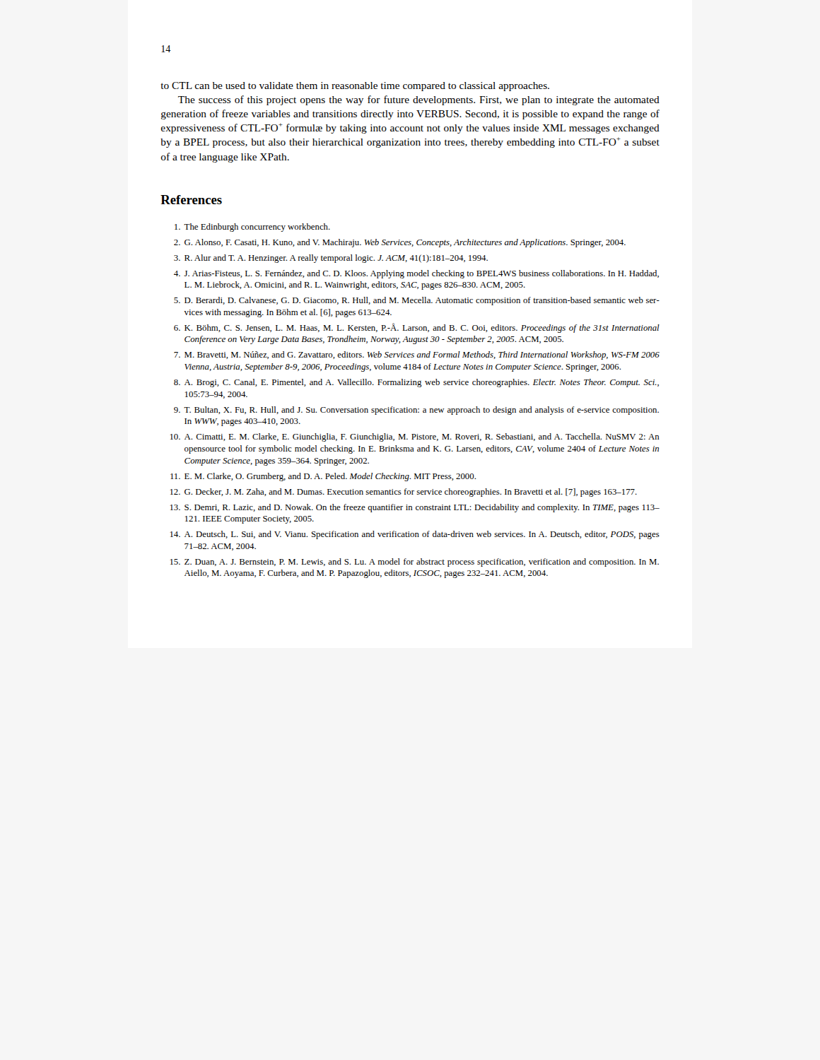14
to CTL can be used to validate them in reasonable time compared to classical approaches.
The success of this project opens the way for future developments. First, we plan to integrate the automated generation of freeze variables and transitions directly into VERBUS. Second, it is possible to expand the range of expressiveness of CTL-FO+ formulæ by taking into account not only the values inside XML messages exchanged by a BPEL process, but also their hierarchical organization into trees, thereby embedding into CTL-FO+ a subset of a tree language like XPath.
References
The Edinburgh concurrency workbench.
G. Alonso, F. Casati, H. Kuno, and V. Machiraju. Web Services, Concepts, Architectures and Applications. Springer, 2004.
R. Alur and T. A. Henzinger. A really temporal logic. J. ACM, 41(1):181–204, 1994.
J. Arias-Fisteus, L. S. Fernández, and C. D. Kloos. Applying model checking to BPEL4WS business collaborations. In H. Haddad, L. M. Liebrock, A. Omicini, and R. L. Wainwright, editors, SAC, pages 826–830. ACM, 2005.
D. Berardi, D. Calvanese, G. D. Giacomo, R. Hull, and M. Mecella. Automatic composition of transition-based semantic web services with messaging. In Böhm et al. [6], pages 613–624.
K. Böhm, C. S. Jensen, L. M. Haas, M. L. Kersten, P.-Å. Larson, and B. C. Ooi, editors. Proceedings of the 31st International Conference on Very Large Data Bases, Trondheim, Norway, August 30 - September 2, 2005. ACM, 2005.
M. Bravetti, M. Núñez, and G. Zavattaro, editors. Web Services and Formal Methods, Third International Workshop, WS-FM 2006 Vienna, Austria, September 8-9, 2006, Proceedings, volume 4184 of Lecture Notes in Computer Science. Springer, 2006.
A. Brogi, C. Canal, E. Pimentel, and A. Vallecillo. Formalizing web service choreographies. Electr. Notes Theor. Comput. Sci., 105:73–94, 2004.
T. Bultan, X. Fu, R. Hull, and J. Su. Conversation specification: a new approach to design and analysis of e-service composition. In WWW, pages 403–410, 2003.
A. Cimatti, E. M. Clarke, E. Giunchiglia, F. Giunchiglia, M. Pistore, M. Roveri, R. Sebastiani, and A. Tacchella. NuSMV 2: An opensource tool for symbolic model checking. In E. Brinksma and K. G. Larsen, editors, CAV, volume 2404 of Lecture Notes in Computer Science, pages 359–364. Springer, 2002.
E. M. Clarke, O. Grumberg, and D. A. Peled. Model Checking. MIT Press, 2000.
G. Decker, J. M. Zaha, and M. Dumas. Execution semantics for service choreographies. In Bravetti et al. [7], pages 163–177.
S. Demri, R. Lazic, and D. Nowak. On the freeze quantifier in constraint LTL: Decidability and complexity. In TIME, pages 113–121. IEEE Computer Society, 2005.
A. Deutsch, L. Sui, and V. Vianu. Specification and verification of data-driven web services. In A. Deutsch, editor, PODS, pages 71–82. ACM, 2004.
Z. Duan, A. J. Bernstein, P. M. Lewis, and S. Lu. A model for abstract process specification, verification and composition. In M. Aiello, M. Aoyama, F. Curbera, and M. P. Papazoglou, editors, ICSOC, pages 232–241. ACM, 2004.